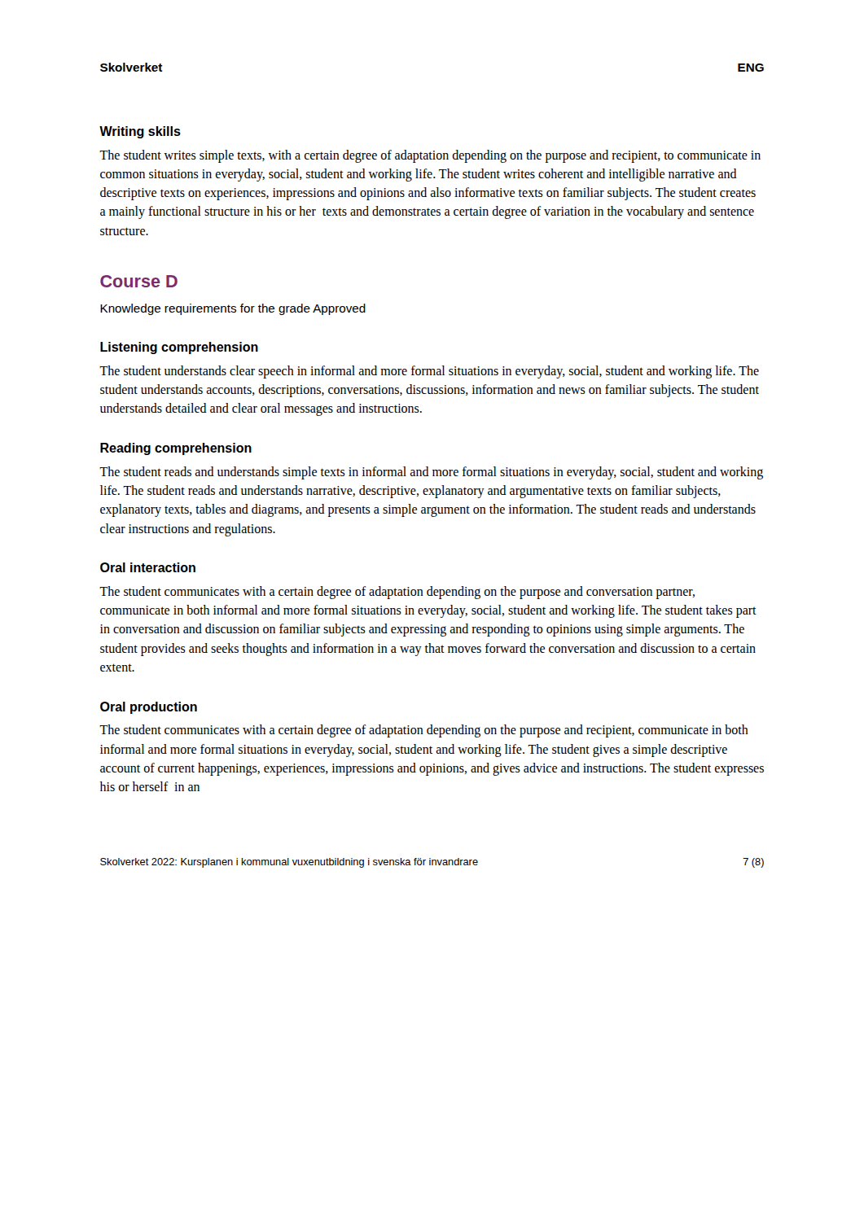Skolverket ENG
Writing skills
The student writes simple texts, with a certain degree of adaptation depending on the purpose and recipient, to communicate in common situations in everyday, social, student and working life. The student writes coherent and intelligible narrative and descriptive texts on experiences, impressions and opinions and also informative texts on familiar subjects. The student creates a mainly functional structure in his or her texts and demonstrates a certain degree of variation in the vocabulary and sentence structure.
Course D
Knowledge requirements for the grade Approved
Listening comprehension
The student understands clear speech in informal and more formal situations in everyday, social, student and working life. The student understands accounts, descriptions, conversations, discussions, information and news on familiar subjects. The student understands detailed and clear oral messages and instructions.
Reading comprehension
The student reads and understands simple texts in informal and more formal situations in everyday, social, student and working life. The student reads and understands narrative, descriptive, explanatory and argumentative texts on familiar subjects, explanatory texts, tables and diagrams, and presents a simple argument on the information. The student reads and understands clear instructions and regulations.
Oral interaction
The student communicates with a certain degree of adaptation depending on the purpose and conversation partner, communicate in both informal and more formal situations in everyday, social, student and working life. The student takes part in conversation and discussion on familiar subjects and expressing and responding to opinions using simple arguments. The student provides and seeks thoughts and information in a way that moves forward the conversation and discussion to a certain extent.
Oral production
The student communicates with a certain degree of adaptation depending on the purpose and recipient, communicate in both informal and more formal situations in everyday, social, student and working life. The student gives a simple descriptive account of current happenings, experiences, impressions and opinions, and gives advice and instructions. The student expresses his or herself in an
Skolverket 2022: Kursplanen i kommunal vuxenutbildning i svenska för invandrare 7 (8)